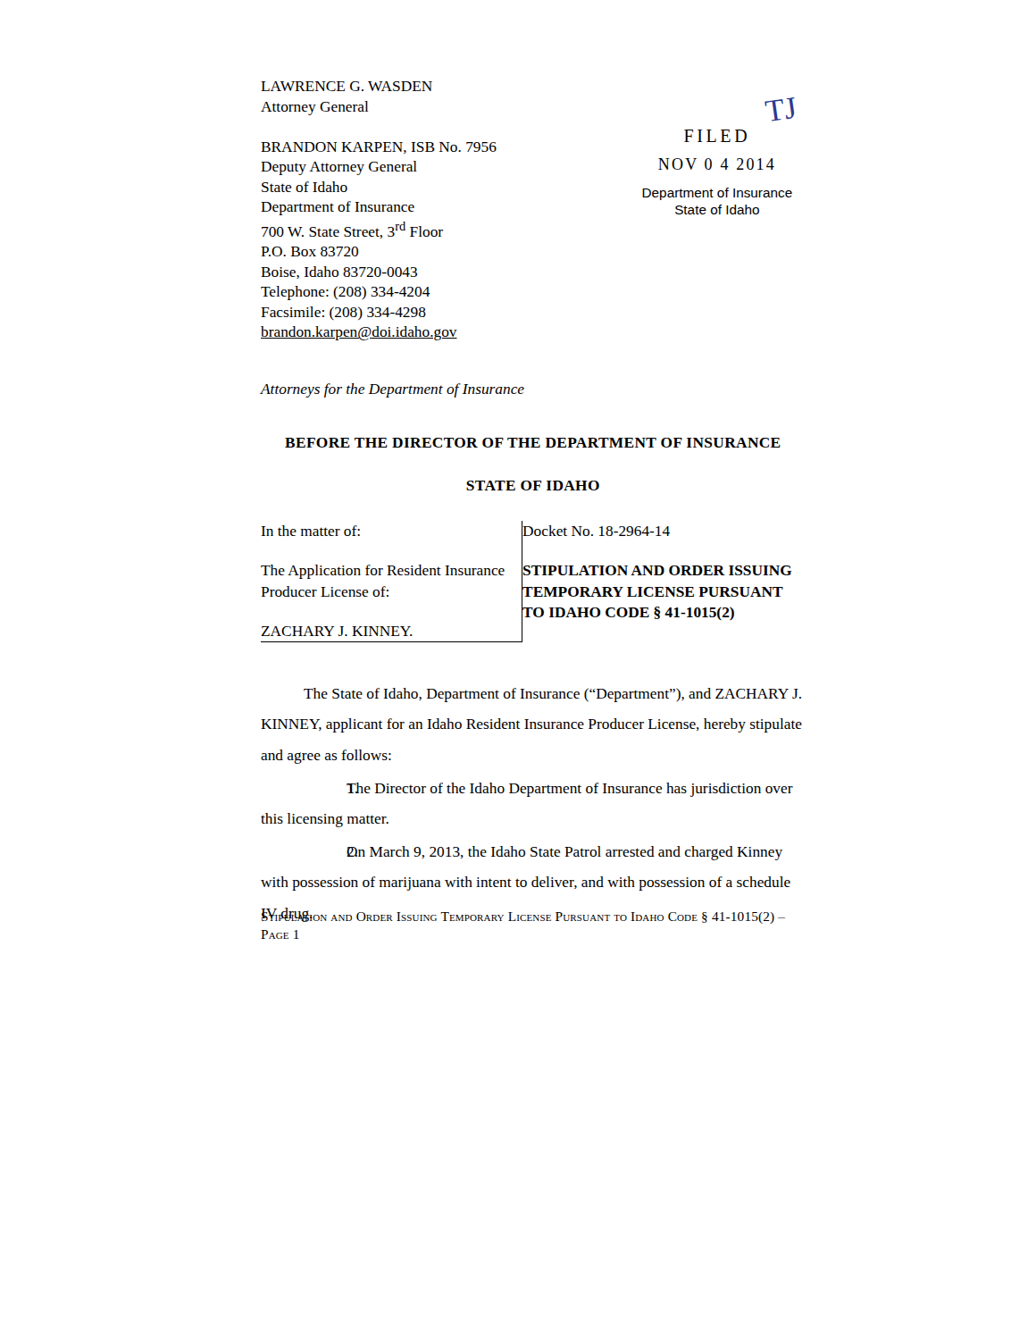LAWRENCE G. WASDEN
Attorney General
BRANDON KARPEN, ISB No. 7956
Deputy Attorney General
State of Idaho
Department of Insurance
700 W. State Street, 3rd Floor
P.O. Box 83720
Boise, Idaho 83720-0043
Telephone: (208) 334-4204
Facsimile: (208) 334-4298
brandon.karpen@doi.idaho.gov
TJ
FILED
NOV 0 4 2014
Department of Insurance
State of Idaho
Attorneys for the Department of Insurance
BEFORE THE DIRECTOR OF THE DEPARTMENT OF INSURANCE
STATE OF IDAHO
| In the matter of: The Application for Resident Insurance Producer License of: ZACHARY J. KINNEY. | Docket No. 18-2964-14 STIPULATION AND ORDER ISSUING TEMPORARY LICENSE PURSUANT TO IDAHO CODE § 41-1015(2) |
The State of Idaho, Department of Insurance (“Department”), and ZACHARY J. KINNEY, applicant for an Idaho Resident Insurance Producer License, hereby stipulate and agree as follows:
1. The Director of the Idaho Department of Insurance has jurisdiction over this licensing matter.
2. On March 9, 2013, the Idaho State Patrol arrested and charged Kinney with possession of marijuana with intent to deliver, and with possession of a schedule IV drug.
Stipulation and Order Issuing Temporary License Pursuant to Idaho Code § 41-1015(2) – Page 1